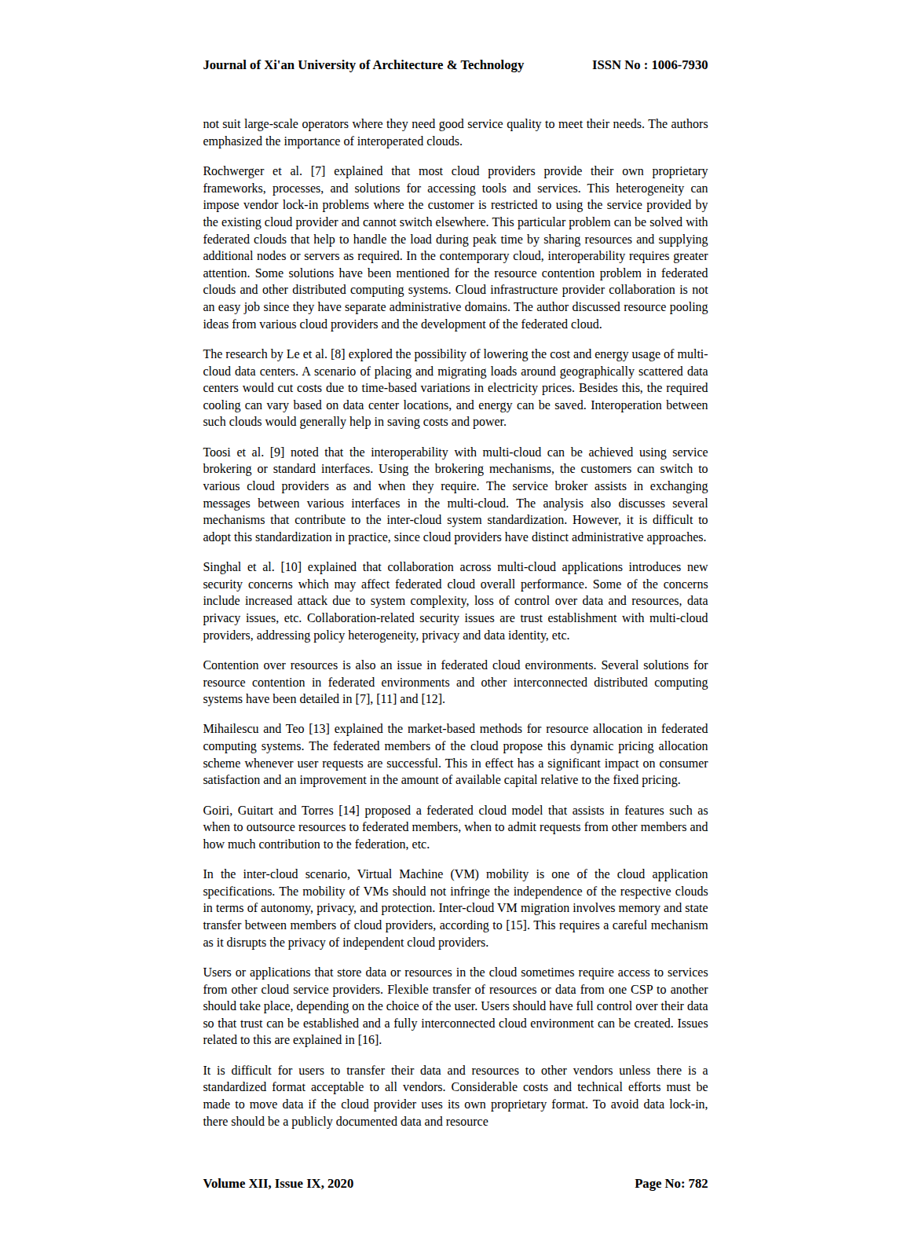Journal of Xi'an University of Architecture & Technology
ISSN No : 1006-7930
not suit large-scale operators where they need good service quality to meet their needs. The authors emphasized the importance of interoperated clouds.
Rochwerger et al. [7] explained that most cloud providers provide their own proprietary frameworks, processes, and solutions for accessing tools and services. This heterogeneity can impose vendor lock-in problems where the customer is restricted to using the service provided by the existing cloud provider and cannot switch elsewhere. This particular problem can be solved with federated clouds that help to handle the load during peak time by sharing resources and supplying additional nodes or servers as required. In the contemporary cloud, interoperability requires greater attention. Some solutions have been mentioned for the resource contention problem in federated clouds and other distributed computing systems. Cloud infrastructure provider collaboration is not an easy job since they have separate administrative domains. The author discussed resource pooling ideas from various cloud providers and the development of the federated cloud.
The research by Le et al. [8] explored the possibility of lowering the cost and energy usage of multi-cloud data centers. A scenario of placing and migrating loads around geographically scattered data centers would cut costs due to time-based variations in electricity prices. Besides this, the required cooling can vary based on data center locations, and energy can be saved. Interoperation between such clouds would generally help in saving costs and power.
Toosi et al. [9] noted that the interoperability with multi-cloud can be achieved using service brokering or standard interfaces. Using the brokering mechanisms, the customers can switch to various cloud providers as and when they require. The service broker assists in exchanging messages between various interfaces in the multi-cloud. The analysis also discusses several mechanisms that contribute to the inter-cloud system standardization. However, it is difficult to adopt this standardization in practice, since cloud providers have distinct administrative approaches.
Singhal et al. [10] explained that collaboration across multi-cloud applications introduces new security concerns which may affect federated cloud overall performance. Some of the concerns include increased attack due to system complexity, loss of control over data and resources, data privacy issues, etc. Collaboration-related security issues are trust establishment with multi-cloud providers, addressing policy heterogeneity, privacy and data identity, etc.
Contention over resources is also an issue in federated cloud environments. Several solutions for resource contention in federated environments and other interconnected distributed computing systems have been detailed in [7], [11] and [12].
Mihailescu and Teo [13] explained the market-based methods for resource allocation in federated computing systems. The federated members of the cloud propose this dynamic pricing allocation scheme whenever user requests are successful. This in effect has a significant impact on consumer satisfaction and an improvement in the amount of available capital relative to the fixed pricing.
Goiri, Guitart and Torres [14] proposed a federated cloud model that assists in features such as when to outsource resources to federated members, when to admit requests from other members and how much contribution to the federation, etc.
In the inter-cloud scenario, Virtual Machine (VM) mobility is one of the cloud application specifications. The mobility of VMs should not infringe the independence of the respective clouds in terms of autonomy, privacy, and protection. Inter-cloud VM migration involves memory and state transfer between members of cloud providers, according to [15]. This requires a careful mechanism as it disrupts the privacy of independent cloud providers.
Users or applications that store data or resources in the cloud sometimes require access to services from other cloud service providers. Flexible transfer of resources or data from one CSP to another should take place, depending on the choice of the user. Users should have full control over their data so that trust can be established and a fully interconnected cloud environment can be created. Issues related to this are explained in [16].
It is difficult for users to transfer their data and resources to other vendors unless there is a standardized format acceptable to all vendors. Considerable costs and technical efforts must be made to move data if the cloud provider uses its own proprietary format. To avoid data lock-in, there should be a publicly documented data and resource
Volume XII, Issue IX, 2020
Page No: 782